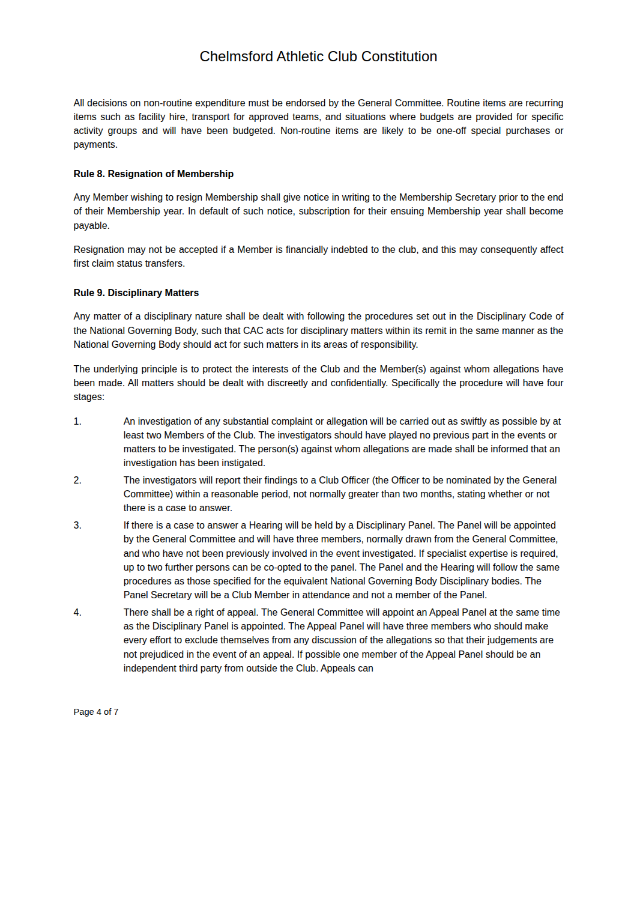Chelmsford Athletic Club Constitution
All decisions on non-routine expenditure must be endorsed by the General Committee. Routine items are recurring items such as facility hire, transport for approved teams, and situations where budgets are provided for specific activity groups and will have been budgeted. Non-routine items are likely to be one-off special purchases or payments.
Rule 8. Resignation of Membership
Any Member wishing to resign Membership shall give notice in writing to the Membership Secretary prior to the end of their Membership year. In default of such notice, subscription for their ensuing Membership year shall become payable.
Resignation may not be accepted if a Member is financially indebted to the club, and this may consequently affect first claim status transfers.
Rule 9. Disciplinary Matters
Any matter of a disciplinary nature shall be dealt with following the procedures set out in the Disciplinary Code of the National Governing Body, such that CAC acts for disciplinary matters within its remit in the same manner as the National Governing Body should act for such matters in its areas of responsibility.
The underlying principle is to protect the interests of the Club and the Member(s) against whom allegations have been made. All matters should be dealt with discreetly and confidentially. Specifically the procedure will have four stages:
An investigation of any substantial complaint or allegation will be carried out as swiftly as possible by at least two Members of the Club. The investigators should have played no previous part in the events or matters to be investigated. The person(s) against whom allegations are made shall be informed that an investigation has been instigated.
The investigators will report their findings to a Club Officer (the Officer to be nominated by the General Committee) within a reasonable period, not normally greater than two months, stating whether or not there is a case to answer.
If there is a case to answer a Hearing will be held by a Disciplinary Panel. The Panel will be appointed by the General Committee and will have three members, normally drawn from the General Committee, and who have not been previously involved in the event investigated. If specialist expertise is required, up to two further persons can be co-opted to the panel. The Panel and the Hearing will follow the same procedures as those specified for the equivalent National Governing Body Disciplinary bodies. The Panel Secretary will be a Club Member in attendance and not a member of the Panel.
There shall be a right of appeal. The General Committee will appoint an Appeal Panel at the same time as the Disciplinary Panel is appointed. The Appeal Panel will have three members who should make every effort to exclude themselves from any discussion of the allegations so that their judgements are not prejudiced in the event of an appeal. If possible one member of the Appeal Panel should be an independent third party from outside the Club. Appeals can
Page 4 of 7